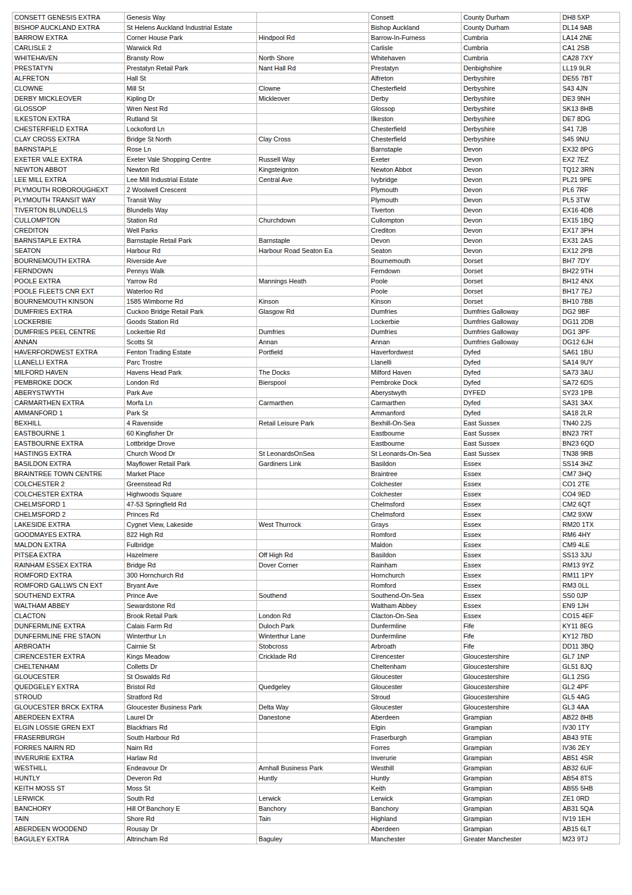| CONSETT GENESIS EXTRA | Genesis Way | | Consett | County Durham | DH8 5XP |
| BISHOP AUCKLAND EXTRA | St Helens Auckland Industrial Estate | | Bishop Auckland | County Durham | DL14 9AB |
| BARROW EXTRA | Corner House Park | Hindpool Rd | Barrow-In-Furness | Cumbria | LA14 2NE |
| CARLISLE 2 | Warwick Rd | | Carlisle | Cumbria | CA1 2SB |
| WHITEHAVEN | Bransty Row | North Shore | Whitehaven | Cumbria | CA28 7XY |
| PRESTATYN | Prestatyn Retail Park | Nant Hall Rd | Prestatyn | Denbighshire | LL19 9LR |
| ALFRETON | Hall St | | Alfreton | Derbyshire | DE55 7BT |
| CLOWNE | Mill St | Clowne | Chesterfield | Derbyshire | S43 4JN |
| DERBY MICKLEOVER | Kipling Dr | Mickleover | Derby | Derbyshire | DE3 9NH |
| GLOSSOP | Wren Nest Rd | | Glossop | Derbyshire | SK13 8HB |
| ILKESTON EXTRA | Rutland St | | Ilkeston | Derbyshire | DE7 8DG |
| CHESTERFIELD EXTRA | Lockoford Ln | | Chesterfield | Derbyshire | S41 7JB |
| CLAY CROSS EXTRA | Bridge St North | Clay Cross | Chesterfield | Derbyshire | S45 9NU |
| BARNSTAPLE | Rose Ln | | Barnstaple | Devon | EX32 8PG |
| EXETER VALE EXTRA | Exeter Vale Shopping Centre | Russell Way | Exeter | Devon | EX2 7EZ |
| NEWTON ABBOT | Newton Rd | Kingsteignton | Newton Abbot | Devon | TQ12 3RN |
| LEE MILL EXTRA | Lee Mill Industrial Estate | Central Ave | Ivybridge | Devon | PL21 9PE |
| PLYMOUTH ROBOROUGHEXT | 2 Woolwell Crescent | | Plymouth | Devon | PL6 7RF |
| PLYMOUTH TRANSIT WAY | Transit Way | | Plymouth | Devon | PL5 3TW |
| TIVERTON BLUNDELLS | Blundells Way | | Tiverton | Devon | EX16 4DB |
| CULLOMPTON | Station Rd | Churchdown | Cullompton | Devon | EX15 1BQ |
| CREDITON | Well Parks | | Crediton | Devon | EX17 3PH |
| BARNSTAPLE EXTRA | Barnstaple Retail Park | Barnstaple | Devon | Devon | EX31 2AS |
| SEATON | Harbour Rd | Harbour Road Seaton Ea | Seaton | Devon | EX12 2PB |
| BOURNEMOUTH EXTRA | Riverside Ave | | Bournemouth | Dorset | BH7 7DY |
| FERNDOWN | Pennys Walk | | Ferndown | Dorset | BH22 9TH |
| POOLE EXTRA | Yarrow Rd | Mannings Heath | Poole | Dorset | BH12 4NX |
| POOLE FLEETS CNR EXT | Waterloo Rd | | Poole | Dorset | BH17 7EJ |
| BOURNEMOUTH KINSON | 1585 Wimborne Rd | Kinson | Kinson | Dorset | BH10 7BB |
| DUMFRIES EXTRA | Cuckoo Bridge Retail Park | Glasgow Rd | Dumfries | Dumfries Galloway | DG2 9BF |
| LOCKERBIE | Goods Station Rd | | Lockerbie | Dumfries Galloway | DG11 2DB |
| DUMFRIES PEEL CENTRE | Lockerbie Rd | Dumfries | Dumfries | Dumfries Galloway | DG1 3PF |
| ANNAN | Scotts St | Annan | Annan | Dumfries Galloway | DG12 6JH |
| HAVERFORDWEST EXTRA | Fenton Trading Estate | Portfield | Haverfordwest | Dyfed | SA61 1BU |
| LLANELLI EXTRA | Parc Trostre | | Llanelli | Dyfed | SA14 9UY |
| MILFORD HAVEN | Havens Head Park | The Docks | Milford Haven | Dyfed | SA73 3AU |
| PEMBROKE DOCK | London Rd | Bierspool | Pembroke Dock | Dyfed | SA72 6DS |
| ABERYSTWYTH | Park Ave | | Aberystwyth | DYFED | SY23 1PB |
| CARMARTHEN EXTRA | Morfa Ln | Carmarthen | Carmarthen | Dyfed | SA31 3AX |
| AMMANFORD 1 | Park St | | Ammanford | Dyfed | SA18 2LR |
| BEXHILL | 4 Ravenside | Retail Leisure Park | Bexhill-On-Sea | East Sussex | TN40 2JS |
| EASTBOURNE 1 | 60 Kingfisher Dr | | Eastbourne | East Sussex | BN23 7RT |
| EASTBOURNE EXTRA | Lottbridge Drove | | Eastbourne | East Sussex | BN23 6QD |
| HASTINGS EXTRA | Church Wood Dr | St LeonardsOnSea | St Leonards-On-Sea | East Sussex | TN38 9RB |
| BASILDON EXTRA | Mayflower Retail Park | Gardiners Link | Basildon | Essex | SS14 3HZ |
| BRAINTREE TOWN CENTRE | Market Place | | Braintree | Essex | CM7 3HQ |
| COLCHESTER 2 | Greenstead Rd | | Colchester | Essex | CO1 2TE |
| COLCHESTER EXTRA | Highwoods Square | | Colchester | Essex | CO4 9ED |
| CHELMSFORD 1 | 47-53 Springfield Rd | | Chelmsford | Essex | CM2 6QT |
| CHELMSFORD 2 | Princes Rd | | Chelmsford | Essex | CM2 9XW |
| LAKESIDE EXTRA | Cygnet View, Lakeside | West Thurrock | Grays | Essex | RM20 1TX |
| GOODMAYES EXTRA | 822 High Rd | | Romford | Essex | RM6 4HY |
| MALDON EXTRA | Fulbridge | | Maldon | Essex | CM9 4LE |
| PITSEA EXTRA | Hazelmere | Off High Rd | Basildon | Essex | SS13 3JU |
| RAINHAM ESSEX EXTRA | Bridge Rd | Dover Corner | Rainham | Essex | RM13 9YZ |
| ROMFORD EXTRA | 300 Hornchurch Rd | | Hornchurch | Essex | RM11 1PY |
| ROMFORD GALLWS CN EXT | Bryant Ave | | Romford | Essex | RM3 0LL |
| SOUTHEND EXTRA | Prince Ave | Southend | Southend-On-Sea | Essex | SS0 0JP |
| WALTHAM ABBEY | Sewardstone Rd | | Waltham Abbey | Essex | EN9 1JH |
| CLACTON | Brook Retail Park | London Rd | Clacton-On-Sea | Essex | CO15 4EF |
| DUNFERMLINE EXTRA | Calais Farm Rd | Duloch Park | Dunfermline | Fife | KY11 8EG |
| DUNFERMLINE FRE STAON | Winterthur Ln | Winterthur Lane | Dunfermline | Fife | KY12 7BD |
| ARBROATH | Cairnie St | Stobcross | Arbroath | Fife | DD11 3BQ |
| CIRENCESTER EXTRA | Kings Meadow | Cricklade Rd | Cirencester | Gloucestershire | GL7 1NP |
| CHELTENHAM | Colletts Dr | | Cheltenham | Gloucestershire | GL51 8JQ |
| GLOUCESTER | St Oswalds Rd | | Gloucester | Gloucestershire | GL1 2SG |
| QUEDGELEY EXTRA | Bristol Rd | Quedgeley | Gloucester | Gloucestershire | GL2 4PF |
| STROUD | Stratford Rd | | Stroud | Gloucestershire | GL5 4AG |
| GLOUCESTER BRCK EXTRA | Gloucester Business Park | Delta Way | Gloucester | Gloucestershire | GL3 4AA |
| ABERDEEN EXTRA | Laurel Dr | Danestone | Aberdeen | Grampian | AB22 8HB |
| ELGIN LOSSIE GREN EXT | Blackfriars Rd | | Elgin | Grampian | IV30 1TY |
| FRASERBURGH | South Harbour Rd | | Fraserburgh | Grampian | AB43 9TE |
| FORRES NAIRN RD | Nairn Rd | | Forres | Grampian | IV36 2EY |
| INVERURIE EXTRA | Harlaw Rd | | Inverurie | Grampian | AB51 4SR |
| WESTHILL | Endeavour Dr | Arnhall Business Park | Westhill | Grampian | AB32 6UF |
| HUNTLY | Deveron Rd | Huntly | Huntly | Grampian | AB54 8TS |
| KEITH MOSS ST | Moss St | | Keith | Grampian | AB55 5HB |
| LERWICK | South Rd | Lerwick | Lerwick | Grampian | ZE1 0RD |
| BANCHORY | Hill Of Banchory E | Banchory | Banchory | Grampian | AB31 5QA |
| TAIN | Shore Rd | Tain | Highland | Grampian | IV19 1EH |
| ABERDEEN WOODEND | Rousay Dr | | Aberdeen | Grampian | AB15 6LT |
| BAGULEY EXTRA | Altrincham Rd | Baguley | Manchester | Greater Manchester | M23 9TJ |